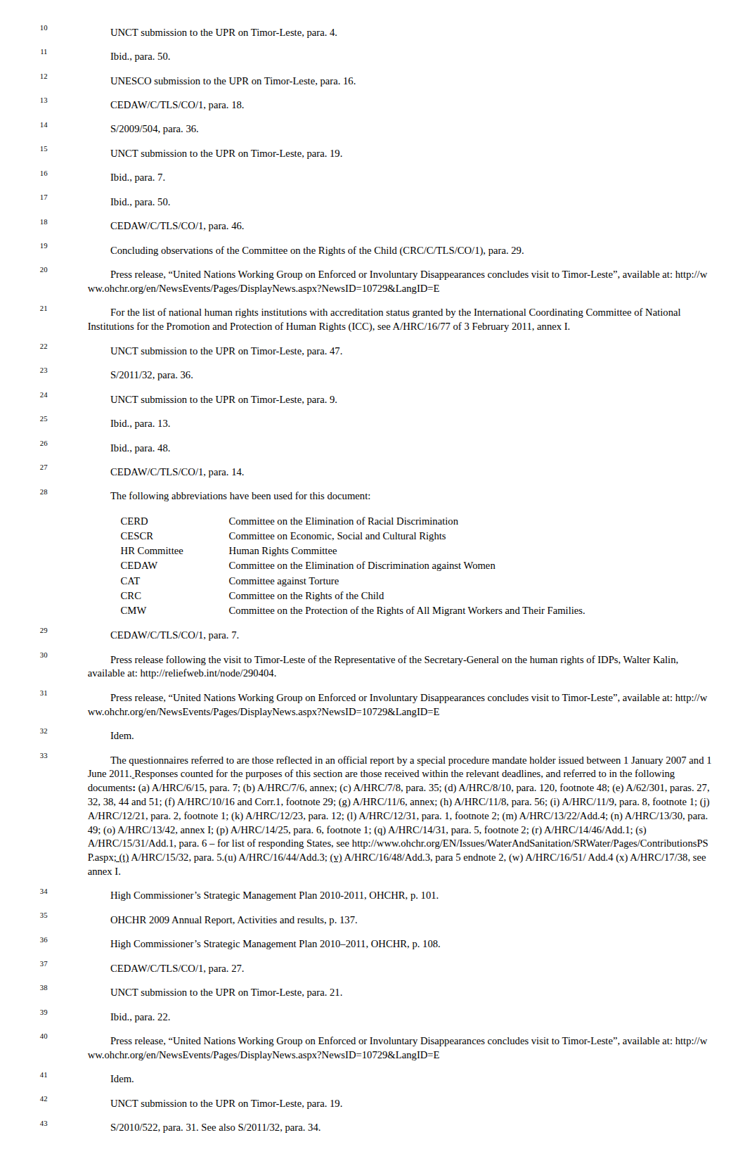UNCT submission to the UPR on Timor-Leste, para. 4.
Ibid., para. 50.
UNESCO submission to the UPR on Timor-Leste, para. 16.
CEDAW/C/TLS/CO/1, para. 18.
S/2009/504, para. 36.
UNCT submission to the UPR on Timor-Leste, para. 19.
Ibid., para. 7.
Ibid., para. 50.
CEDAW/C/TLS/CO/1, para. 46.
Concluding observations of the Committee on the Rights of the Child (CRC/C/TLS/CO/1), para. 29.
Press release, “United Nations Working Group on Enforced or Involuntary Disappearances concludes visit to Timor-Leste”, available at: http://www.ohchr.org/en/NewsEvents/Pages/DisplayNews.aspx?NewsID=10729&LangID=E
For the list of national human rights institutions with accreditation status granted by the International Coordinating Committee of National Institutions for the Promotion and Protection of Human Rights (ICC), see A/HRC/16/77 of 3 February 2011, annex I.
UNCT submission to the UPR on Timor-Leste, para. 47.
S/2011/32, para. 36.
UNCT submission to the UPR on Timor-Leste, para. 9.
Ibid., para. 13.
Ibid., para. 48.
CEDAW/C/TLS/CO/1, para. 14.
The following abbreviations have been used for this document:
| CERD | Committee on the Elimination of Racial Discrimination |
| CESCR | Committee on Economic, Social and Cultural Rights |
| HR Committee | Human Rights Committee |
| CEDAW | Committee on the Elimination of Discrimination against Women |
| CAT | Committee against Torture |
| CRC | Committee on the Rights of the Child |
| CMW | Committee on the Protection of the Rights of All Migrant Workers and Their Families. |
CEDAW/C/TLS/CO/1, para. 7.
Press release following the visit to Timor-Leste of the Representative of the Secretary-General on the human rights of IDPs, Walter Kalin, available at: http://reliefweb.int/node/290404.
Press release, “United Nations Working Group on Enforced or Involuntary Disappearances concludes visit to Timor-Leste”, available at: http://www.ohchr.org/en/NewsEvents/Pages/DisplayNews.aspx?NewsID=10729&LangID=E
Idem.
The questionnaires referred to are those reflected in an official report by a special procedure mandate holder issued between 1 January 2007 and 1 June 2011. Responses counted for the purposes of this section are those received within the relevant deadlines, and referred to in the following documents: (a) A/HRC/6/15, para. 7; (b) A/HRC/7/6, annex; (c) A/HRC/7/8, para. 35; (d) A/HRC/8/10, para. 120, footnote 48; (e) A/62/301, paras. 27, 32, 38, 44 and 51; (f) A/HRC/10/16 and Corr.1, footnote 29; (g) A/HRC/11/6, annex; (h) A/HRC/11/8, para. 56; (i) A/HRC/11/9, para. 8, footnote 1; (j) A/HRC/12/21, para. 2, footnote 1; (k) A/HRC/12/23, para. 12; (l) A/HRC/12/31, para. 1, footnote 2; (m) A/HRC/13/22/Add.4; (n) A/HRC/13/30, para. 49; (o) A/HRC/13/42, annex I; (p) A/HRC/14/25, para. 6, footnote 1; (q) A/HRC/14/31, para. 5, footnote 2; (r) A/HRC/14/46/Add.1; (s) A/HRC/15/31/Add.1, para. 6 – for list of responding States, see http://www.ohchr.org/EN/Issues/WaterAndSanitation/SRWater/Pages/ContributionsPSP.aspx; (t) A/HRC/15/32, para. 5.(u) A/HRC/16/44/Add.3; (v) A/HRC/16/48/Add.3, para 5 endnote 2, (w) A/HRC/16/51/ Add.4 (x) A/HRC/17/38, see annex I.
High Commissioner’s Strategic Management Plan 2010-2011, OHCHR, p. 101.
OHCHR 2009 Annual Report, Activities and results, p. 137.
High Commissioner’s Strategic Management Plan 2010–2011, OHCHR, p. 108.
CEDAW/C/TLS/CO/1, para. 27.
UNCT submission to the UPR on Timor-Leste, para. 21.
Ibid., para. 22.
Press release, “United Nations Working Group on Enforced or Involuntary Disappearances concludes visit to Timor-Leste”, available at: http://www.ohchr.org/en/NewsEvents/Pages/DisplayNews.aspx?NewsID=10729&LangID=E
Idem.
UNCT submission to the UPR on Timor-Leste, para. 19.
S/2010/522, para. 31. See also S/2011/32, para. 34.